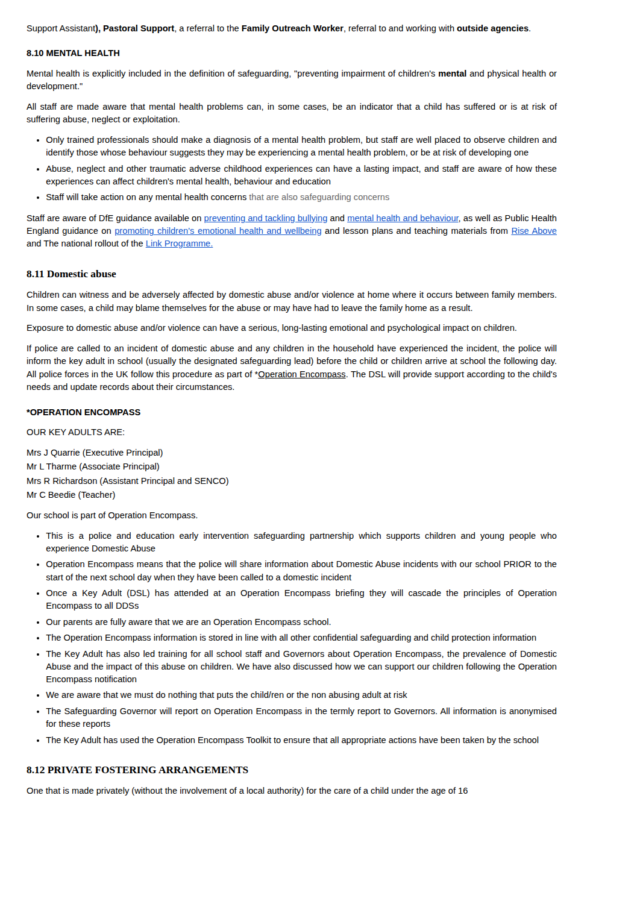Support Assistant), Pastoral Support, a referral to the Family Outreach Worker, referral to and working with outside agencies.
8.10 MENTAL HEALTH
Mental health is explicitly included in the definition of safeguarding, "preventing impairment of children's mental and physical health or development."
All staff are made aware that mental health problems can, in some cases, be an indicator that a child has suffered or is at risk of suffering abuse, neglect or exploitation.
Only trained professionals should make a diagnosis of a mental health problem, but staff are well placed to observe children and identify those whose behaviour suggests they may be experiencing a mental health problem, or be at risk of developing one
Abuse, neglect and other traumatic adverse childhood experiences can have a lasting impact, and staff are aware of how these experiences can affect children's mental health, behaviour and education
Staff will take action on any mental health concerns that are also safeguarding concerns
Staff are aware of DfE guidance available on preventing and tackling bullying and mental health and behaviour, as well as Public Health England guidance on promoting children's emotional health and wellbeing and lesson plans and teaching materials from Rise Above and The national rollout of the Link Programme.
8.11 Domestic abuse
Children can witness and be adversely affected by domestic abuse and/or violence at home where it occurs between family members. In some cases, a child may blame themselves for the abuse or may have had to leave the family home as a result.
Exposure to domestic abuse and/or violence can have a serious, long-lasting emotional and psychological impact on children.
If police are called to an incident of domestic abuse and any children in the household have experienced the incident, the police will inform the key adult in school (usually the designated safeguarding lead) before the child or children arrive at school the following day. All police forces in the UK follow this procedure as part of *Operation Encompass. The DSL will provide support according to the child's needs and update records about their circumstances.
*OPERATION ENCOMPASS
OUR KEY ADULTS ARE:
Mrs J Quarrie (Executive Principal)
Mr L Tharme (Associate Principal)
Mrs R Richardson (Assistant Principal and SENCO)
Mr C Beedie (Teacher)
Our school is part of Operation Encompass.
This is a police and education early intervention safeguarding partnership which supports children and young people who experience Domestic Abuse
Operation Encompass means that the police will share information about Domestic Abuse incidents with our school PRIOR to the start of the next school day when they have been called to a domestic incident
Once a Key Adult (DSL) has attended at an Operation Encompass briefing they will cascade the principles of Operation Encompass to all DDSs
Our parents are fully aware that we are an Operation Encompass school.
The Operation Encompass information is stored in line with all other confidential safeguarding and child protection information
The Key Adult has also led training for all school staff and Governors about Operation Encompass, the prevalence of Domestic Abuse and the impact of this abuse on children. We have also discussed how we can support our children following the Operation Encompass notification
We are aware that we must do nothing that puts the child/ren or the non abusing adult at risk
The Safeguarding Governor will report on Operation Encompass in the termly report to Governors. All information is anonymised for these reports
The Key Adult has used the Operation Encompass Toolkit to ensure that all appropriate actions have been taken by the school
8.12 PRIVATE FOSTERING ARRANGEMENTS
One that is made privately (without the involvement of a local authority) for the care of a child under the age of 16